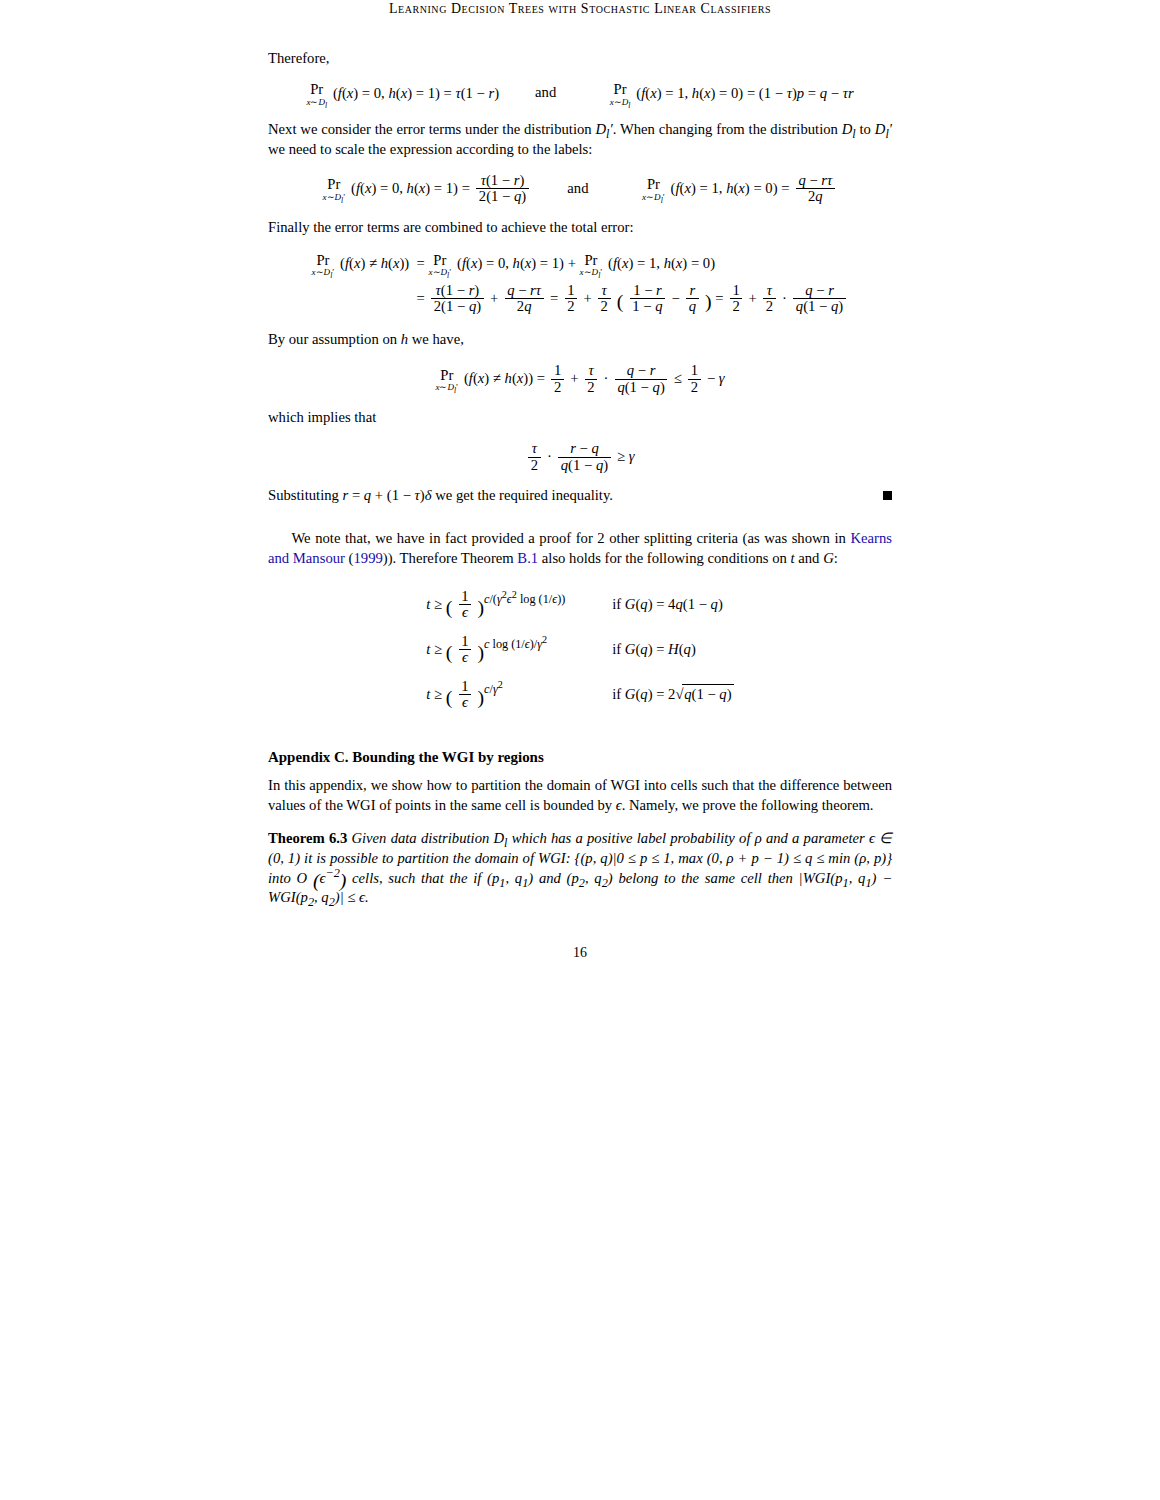Learning Decision Trees with Stochastic Linear Classifiers
Therefore,
Pr x∼Dl (f(x) = 0, h(x) = 1) = τ(1 − r) and Pr x∼Dl (f(x) = 1, h(x) = 0) = (1 − τ)p = q − τr
Next we consider the error terms under the distribution Dl′. When changing from the distribution Dl to Dl′ we need to scale the expression according to the labels:
Pr x∼Dl′ (f(x) = 0, h(x) = 1) = τ(1 − r) 2(1 − q) and Pr x∼Dl′ (f(x) = 1, h(x) = 0) = q − rτ 2q
Finally the error terms are combined to achieve the total error:
Pr x∼Dl′ (f(x) ≠ h(x))
= Pr x∼Dl′ (f(x) = 0, h(x) = 1) + Pr x∼Dl′ (f(x) = 1, h(x) = 0)
= τ(1 − r) 2(1 − q) + q − rτ 2q = 12 + τ 2 ( 1 − r 1 − q − rq ) = 12 + τ 2 · q − r q(1 − q)
By our assumption on h we have,
Pr x∼Dl′ (f(x) ≠ h(x)) = 12 + τ 2 · q − r q(1 − q) ≤ 12 − γ
which implies that
τ 2 · r − q q(1 − q) ≥ γ
Substituting r = q + (1 − τ)δ we get the required inequality.
We note that, we have in fact provided a proof for 2 other splitting criteria (as was shown in Kearns and Mansour (1999)). Therefore Theorem B.1 also holds for the following conditions on t and G:
t ≥ ( 1 ϵ )c/(γ2ϵ2 log (1/ϵ))
if G(q) = 4q(1 − q)
t ≥ ( 1 ϵ )c log (1/ϵ)/γ2
if G(q) = H(q)
t ≥ ( 1 ϵ )c/γ2
if G(q) = 2√q(1 − q)
Appendix C. Bounding the WGI by regions
In this appendix, we show how to partition the domain of WGI into cells such that the difference between values of the WGI of points in the same cell is bounded by ϵ. Namely, we prove the following theorem.
Theorem 6.3 Given data distribution Dl which has a positive label probability of ρ and a parameter ϵ ∈ (0, 1) it is possible to partition the domain of WGI: {(p, q)|0 ≤ p ≤ 1, max (0, ρ + p − 1) ≤ q ≤ min (ρ, p)} into O (ϵ−2) cells, such that the if (p1, q1) and (p2, q2) belong to the same cell then |WGI(p1, q1) − WGI(p2, q2)| ≤ ϵ.
16